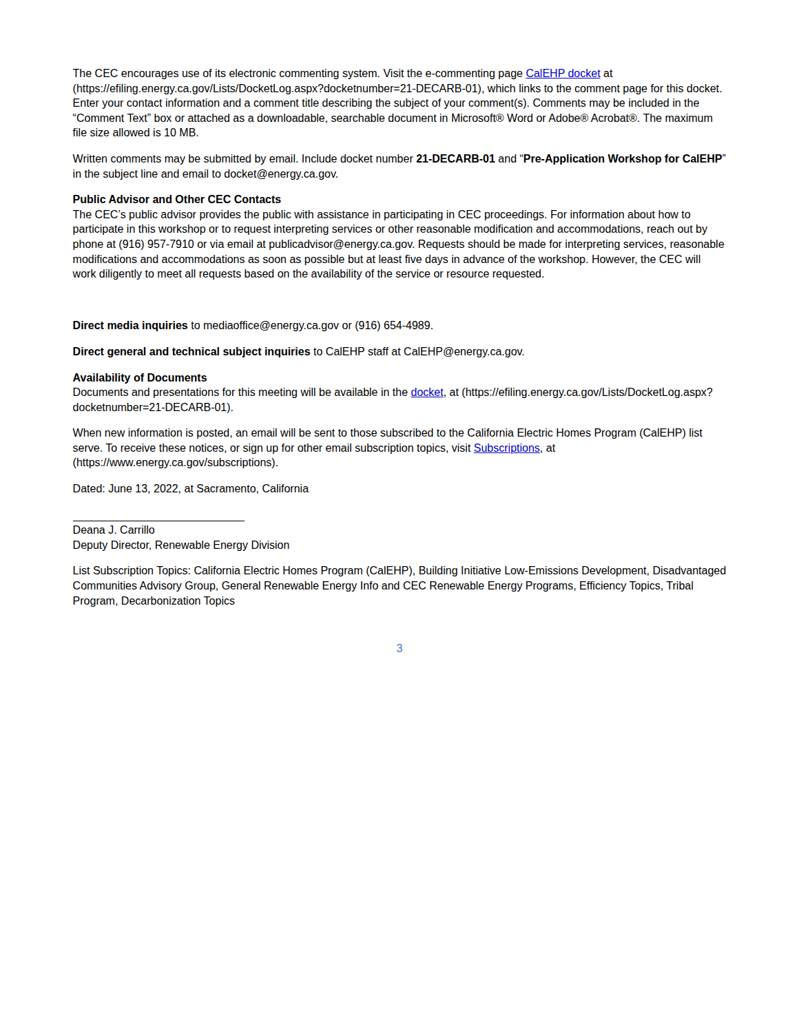The CEC encourages use of its electronic commenting system. Visit the e-commenting page CalEHP docket at (https://efiling.energy.ca.gov/Lists/DocketLog.aspx?docketnumber=21-DECARB-01), which links to the comment page for this docket. Enter your contact information and a comment title describing the subject of your comment(s). Comments may be included in the “Comment Text” box or attached as a downloadable, searchable document in Microsoft® Word or Adobe® Acrobat®. The maximum file size allowed is 10 MB.
Written comments may be submitted by email. Include docket number 21-DECARB-01 and “Pre-Application Workshop for CalEHP” in the subject line and email to docket@energy.ca.gov.
Public Advisor and Other CEC Contacts
The CEC’s public advisor provides the public with assistance in participating in CEC proceedings. For information about how to participate in this workshop or to request interpreting services or other reasonable modification and accommodations, reach out by phone at (916) 957-7910 or via email at publicadvisor@energy.ca.gov. Requests should be made for interpreting services, reasonable modifications and accommodations as soon as possible but at least five days in advance of the workshop. However, the CEC will work diligently to meet all requests based on the availability of the service or resource requested.
Direct media inquiries to mediaoffice@energy.ca.gov or (916) 654-4989.
Direct general and technical subject inquiries to CalEHP staff at CalEHP@energy.ca.gov.
Availability of Documents
Documents and presentations for this meeting will be available in the docket, at (https://efiling.energy.ca.gov/Lists/DocketLog.aspx?docketnumber=21-DECARB-01).
When new information is posted, an email will be sent to those subscribed to the California Electric Homes Program (CalEHP) list serve. To receive these notices, or sign up for other email subscription topics, visit Subscriptions, at (https://www.energy.ca.gov/subscriptions).
Dated: June 13, 2022, at Sacramento, California
Deana J. Carrillo
Deputy Director, Renewable Energy Division
List Subscription Topics: California Electric Homes Program (CalEHP), Building Initiative Low-Emissions Development, Disadvantaged Communities Advisory Group, General Renewable Energy Info and CEC Renewable Energy Programs, Efficiency Topics, Tribal Program, Decarbonization Topics
3